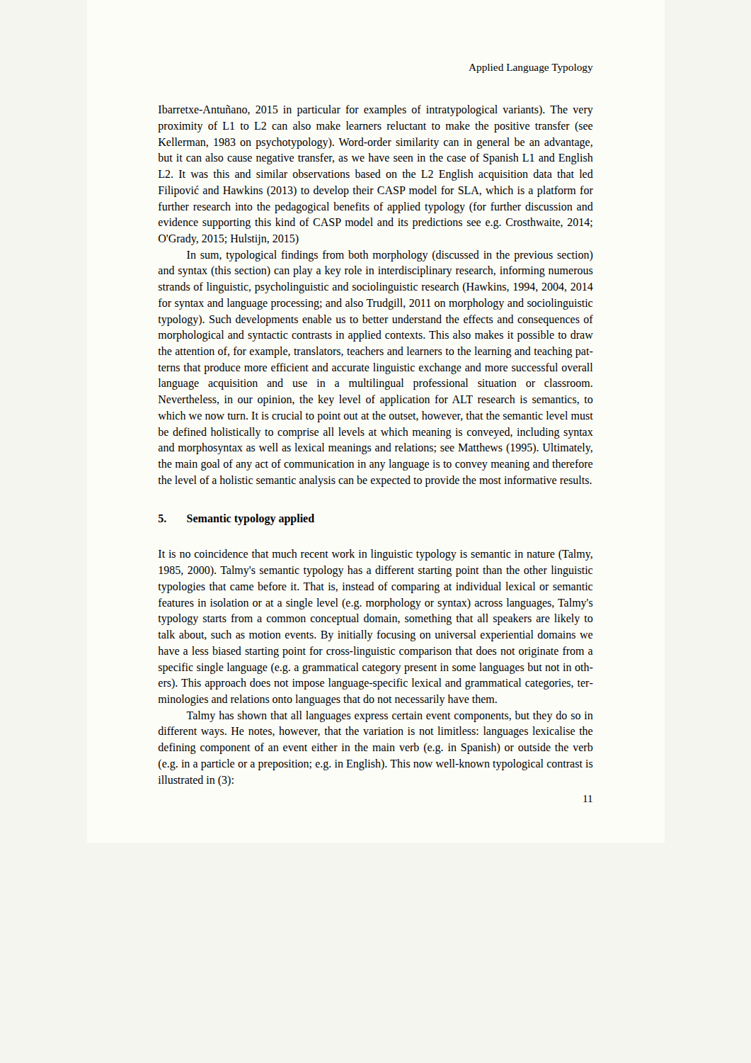Applied Language Typology
Ibarretxe-Antuñano, 2015 in particular for examples of intratypological variants). The very proximity of L1 to L2 can also make learners reluctant to make the positive transfer (see Kellerman, 1983 on psychotypology). Word-order similarity can in general be an advantage, but it can also cause negative transfer, as we have seen in the case of Spanish L1 and English L2. It was this and similar observations based on the L2 English acquisition data that led Filipović and Hawkins (2013) to develop their CASP model for SLA, which is a platform for further research into the pedagogical benefits of applied typology (for further discussion and evidence supporting this kind of CASP model and its predictions see e.g. Crosthwaite, 2014; O'Grady, 2015; Hulstijn, 2015)
In sum, typological findings from both morphology (discussed in the previous section) and syntax (this section) can play a key role in interdisciplinary research, informing numerous strands of linguistic, psycholinguistic and sociolinguistic research (Hawkins, 1994, 2004, 2014 for syntax and language processing; and also Trudgill, 2011 on morphology and sociolinguistic typology). Such developments enable us to better understand the effects and consequences of morphological and syntactic contrasts in applied contexts. This also makes it possible to draw the attention of, for example, translators, teachers and learners to the learning and teaching patterns that produce more efficient and accurate linguistic exchange and more successful overall language acquisition and use in a multilingual professional situation or classroom. Nevertheless, in our opinion, the key level of application for ALT research is semantics, to which we now turn. It is crucial to point out at the outset, however, that the semantic level must be defined holistically to comprise all levels at which meaning is conveyed, including syntax and morphosyntax as well as lexical meanings and relations; see Matthews (1995). Ultimately, the main goal of any act of communication in any language is to convey meaning and therefore the level of a holistic semantic analysis can be expected to provide the most informative results.
5. Semantic typology applied
It is no coincidence that much recent work in linguistic typology is semantic in nature (Talmy, 1985, 2000). Talmy's semantic typology has a different starting point than the other linguistic typologies that came before it. That is, instead of comparing at individual lexical or semantic features in isolation or at a single level (e.g. morphology or syntax) across languages, Talmy's typology starts from a common conceptual domain, something that all speakers are likely to talk about, such as motion events. By initially focusing on universal experiential domains we have a less biased starting point for cross-linguistic comparison that does not originate from a specific single language (e.g. a grammatical category present in some languages but not in others). This approach does not impose language-specific lexical and grammatical categories, terminologies and relations onto languages that do not necessarily have them.
Talmy has shown that all languages express certain event components, but they do so in different ways. He notes, however, that the variation is not limitless: languages lexicalise the defining component of an event either in the main verb (e.g. in Spanish) or outside the verb (e.g. in a particle or a preposition; e.g. in English). This now well-known typological contrast is illustrated in (3):
11